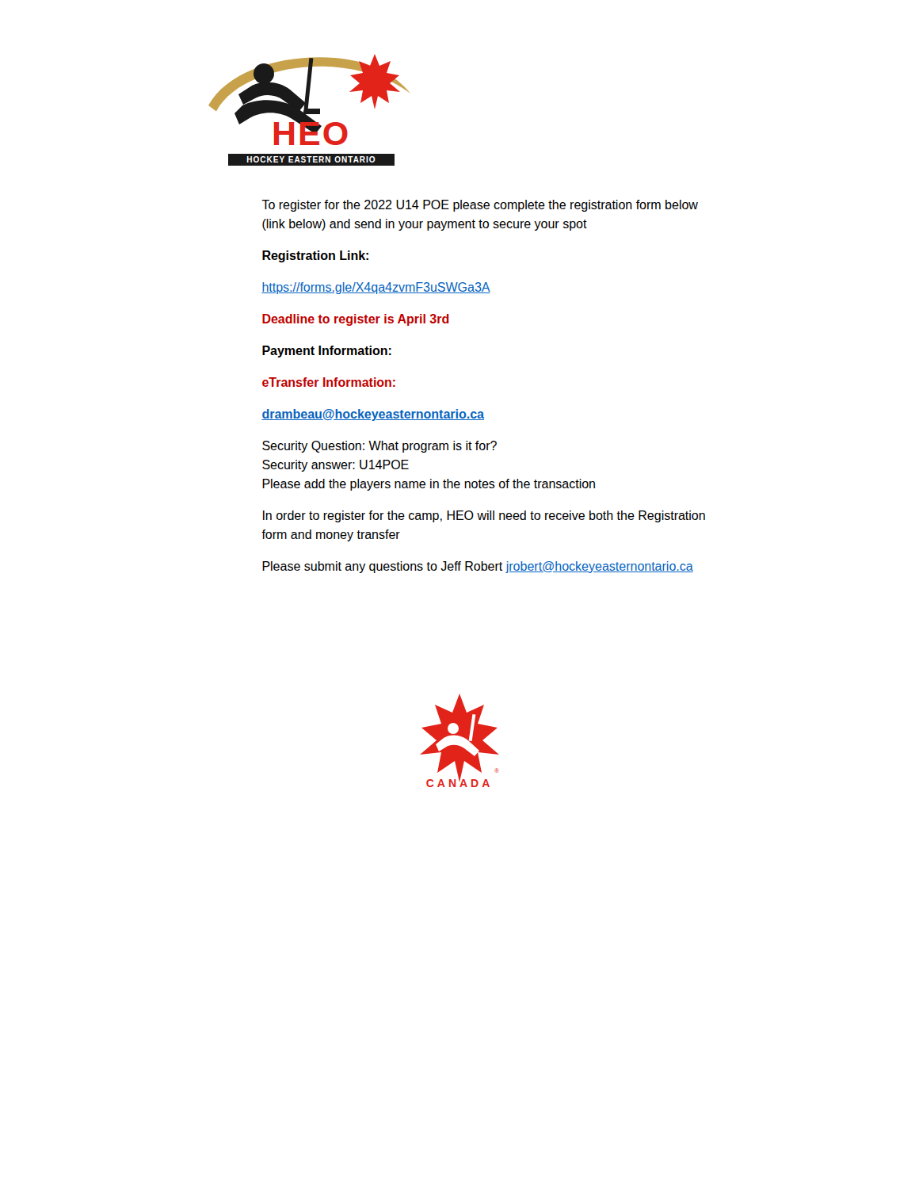Hockey Eastern Ontario HEO HOCKEY EASTERN ONTARIO
To register for the 2022 U14 POE please complete the registration form below (link below) and send in your payment to secure your spot
Registration Link:
https://forms.gle/X4qa4zvmF3uSWGa3A
Deadline to register is April 3rd
Payment Information:
eTransfer Information:
drambeau@hockeyeasternontario.ca
Security Question: What program is it for?
Security answer: U14POE
Please add the players name in the notes of the transaction
In order to register for the camp, HEO will need to receive both the Registration form and money transfer
Please submit any questions to Jeff Robert jrobert@hockeyeasternontario.ca
Hockey Canada CANADA ®